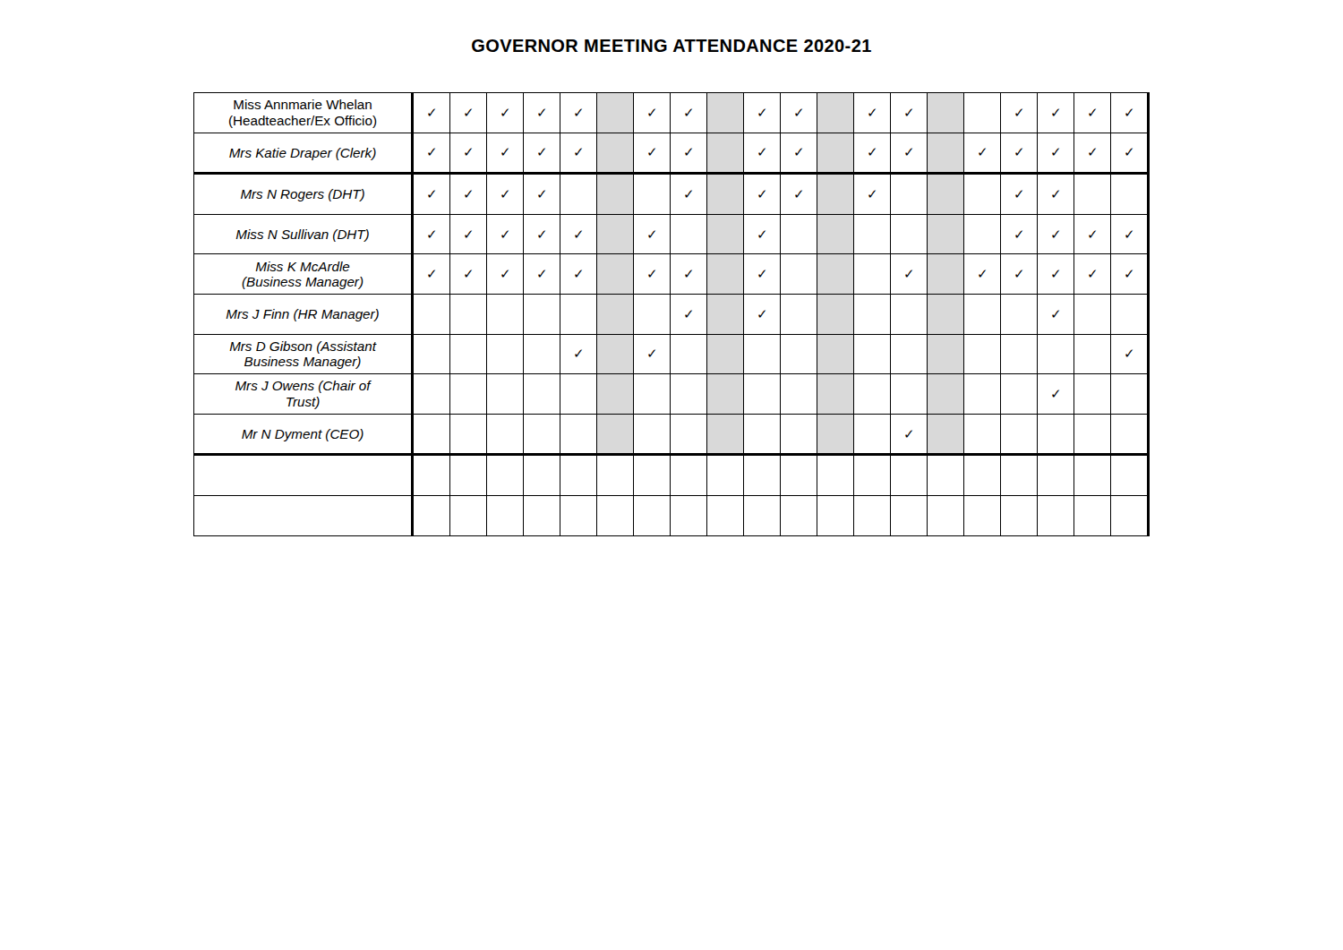GOVERNOR MEETING ATTENDANCE 2020-21
| Miss Annmarie Whelan (Headteacher/Ex Officio) | ✓ | ✓ | ✓ | ✓ | ✓ | | ✓ | ✓ | | ✓ | ✓ | | ✓ | ✓ | | | ✓ | ✓ | ✓ | ✓ |
| Mrs Katie Draper (Clerk) | ✓ | ✓ | ✓ | ✓ | ✓ | | ✓ | ✓ | | ✓ | ✓ | | ✓ | ✓ | | ✓ | ✓ | ✓ | ✓ | ✓ |
| Mrs N Rogers (DHT) | ✓ | ✓ | ✓ | ✓ | | | | ✓ | | ✓ | ✓ | | ✓ | | | | ✓ | ✓ | | |
| Miss N Sullivan (DHT) | ✓ | ✓ | ✓ | ✓ | ✓ | | ✓ | | | ✓ | | | | | | | ✓ | ✓ | ✓ | ✓ |
| Miss K McArdle (Business Manager) | ✓ | ✓ | ✓ | ✓ | ✓ | | ✓ | ✓ | | ✓ | | | | ✓ | | ✓ | ✓ | ✓ | ✓ | ✓ |
| Mrs J Finn (HR Manager) | | | | | | | | ✓ | | ✓ | | | | | | | | ✓ | | |
| Mrs D Gibson (Assistant Business Manager) | | | | | ✓ | | ✓ | | | | | | | | | | | | | ✓ |
| Mrs J Owens (Chair of Trust) | | | | | | | | | | | | | | | | | | ✓ | | |
| Mr N Dyment (CEO) | | | | | | | | | | | | | | ✓ | | | | | | |